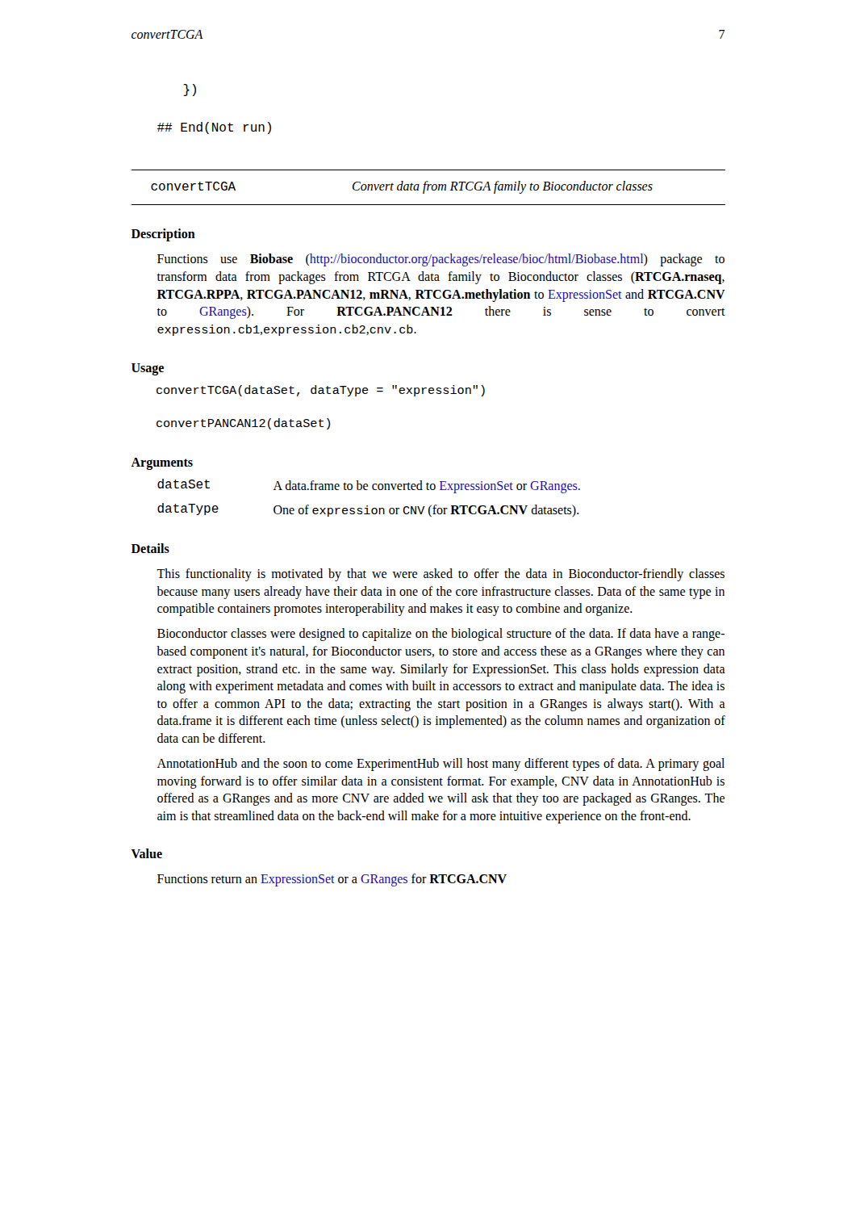convertTCGA 7
})
## End(Not run)
convertTCGA
Convert data from RTCGA family to Bioconductor classes
Description
Functions use Biobase (http://bioconductor.org/packages/release/bioc/html/Biobase.html) package to transform data from packages from RTCGA data family to Bioconductor classes (RTCGA.rnaseq, RTCGA.RPPA, RTCGA.PANCAN12, mRNA, RTCGA.methylation to ExpressionSet and RTCGA.CNV to GRanges). For RTCGA.PANCAN12 there is sense to convert expression.cb1,expression.cb2,cnv.cb.
Usage
convertTCGA(dataSet, dataType = "expression")

convertPANCAN12(dataSet)
Arguments
dataSet
A data.frame to be converted to ExpressionSet or GRanges.
dataType
One of expression or CNV (for RTCGA.CNV datasets).
Details
This functionality is motivated by that we were asked to offer the data in Bioconductor-friendly classes because many users already have their data in one of the core infrastructure classes. Data of the same type in compatible containers promotes interoperability and makes it easy to combine and organize.
Bioconductor classes were designed to capitalize on the biological structure of the data. If data have a range-based component it's natural, for Bioconductor users, to store and access these as a GRanges where they can extract position, strand etc. in the same way. Similarly for ExpressionSet. This class holds expression data along with experiment metadata and comes with built in accessors to extract and manipulate data. The idea is to offer a common API to the data; extracting the start position in a GRanges is always start(). With a data.frame it is different each time (unless select() is implemented) as the column names and organization of data can be different.
AnnotationHub and the soon to come ExperimentHub will host many different types of data. A primary goal moving forward is to offer similar data in a consistent format. For example, CNV data in AnnotationHub is offered as a GRanges and as more CNV are added we will ask that they too are packaged as GRanges. The aim is that streamlined data on the back-end will make for a more intuitive experience on the front-end.
Value
Functions return an ExpressionSet or a GRanges for RTCGA.CNV